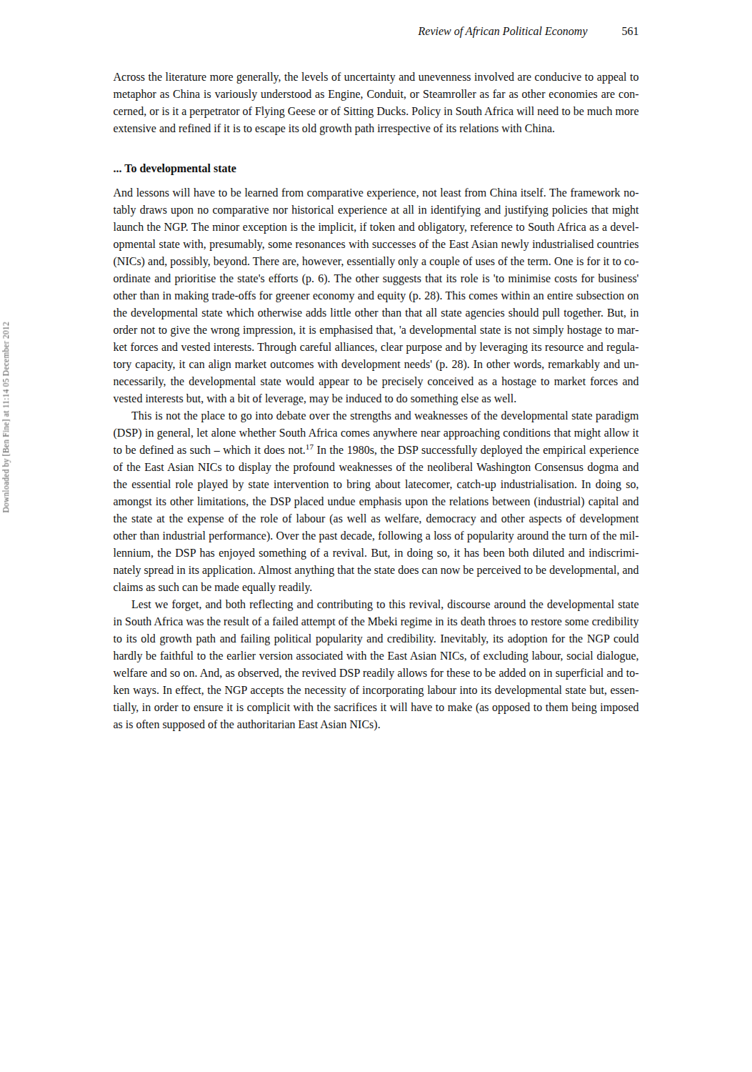Downloaded by [Ben Fine] at 11:14 05 December 2012
Review of African Political Economy 561
Across the literature more generally, the levels of uncertainty and unevenness involved are conducive to appeal to metaphor as China is variously understood as Engine, Conduit, or Steamroller as far as other economies are concerned, or is it a perpetrator of Flying Geese or of Sitting Ducks. Policy in South Africa will need to be much more extensive and refined if it is to escape its old growth path irrespective of its relations with China.
... To developmental state
And lessons will have to be learned from comparative experience, not least from China itself. The framework notably draws upon no comparative nor historical experience at all in identifying and justifying policies that might launch the NGP. The minor exception is the implicit, if token and obligatory, reference to South Africa as a developmental state with, presumably, some resonances with successes of the East Asian newly industrialised countries (NICs) and, possibly, beyond. There are, however, essentially only a couple of uses of the term. One is for it to coordinate and prioritise the state's efforts (p. 6). The other suggests that its role is 'to minimise costs for business' other than in making trade-offs for greener economy and equity (p. 28). This comes within an entire subsection on the developmental state which otherwise adds little other than that all state agencies should pull together. But, in order not to give the wrong impression, it is emphasised that, 'a developmental state is not simply hostage to market forces and vested interests. Through careful alliances, clear purpose and by leveraging its resource and regulatory capacity, it can align market outcomes with development needs' (p. 28). In other words, remarkably and unnecessarily, the developmental state would appear to be precisely conceived as a hostage to market forces and vested interests but, with a bit of leverage, may be induced to do something else as well.
This is not the place to go into debate over the strengths and weaknesses of the developmental state paradigm (DSP) in general, let alone whether South Africa comes anywhere near approaching conditions that might allow it to be defined as such – which it does not.17 In the 1980s, the DSP successfully deployed the empirical experience of the East Asian NICs to display the profound weaknesses of the neoliberal Washington Consensus dogma and the essential role played by state intervention to bring about latecomer, catch-up industrialisation. In doing so, amongst its other limitations, the DSP placed undue emphasis upon the relations between (industrial) capital and the state at the expense of the role of labour (as well as welfare, democracy and other aspects of development other than industrial performance). Over the past decade, following a loss of popularity around the turn of the millennium, the DSP has enjoyed something of a revival. But, in doing so, it has been both diluted and indiscriminately spread in its application. Almost anything that the state does can now be perceived to be developmental, and claims as such can be made equally readily.
Lest we forget, and both reflecting and contributing to this revival, discourse around the developmental state in South Africa was the result of a failed attempt of the Mbeki regime in its death throes to restore some credibility to its old growth path and failing political popularity and credibility. Inevitably, its adoption for the NGP could hardly be faithful to the earlier version associated with the East Asian NICs, of excluding labour, social dialogue, welfare and so on. And, as observed, the revived DSP readily allows for these to be added on in superficial and token ways. In effect, the NGP accepts the necessity of incorporating labour into its developmental state but, essentially, in order to ensure it is complicit with the sacrifices it will have to make (as opposed to them being imposed as is often supposed of the authoritarian East Asian NICs).